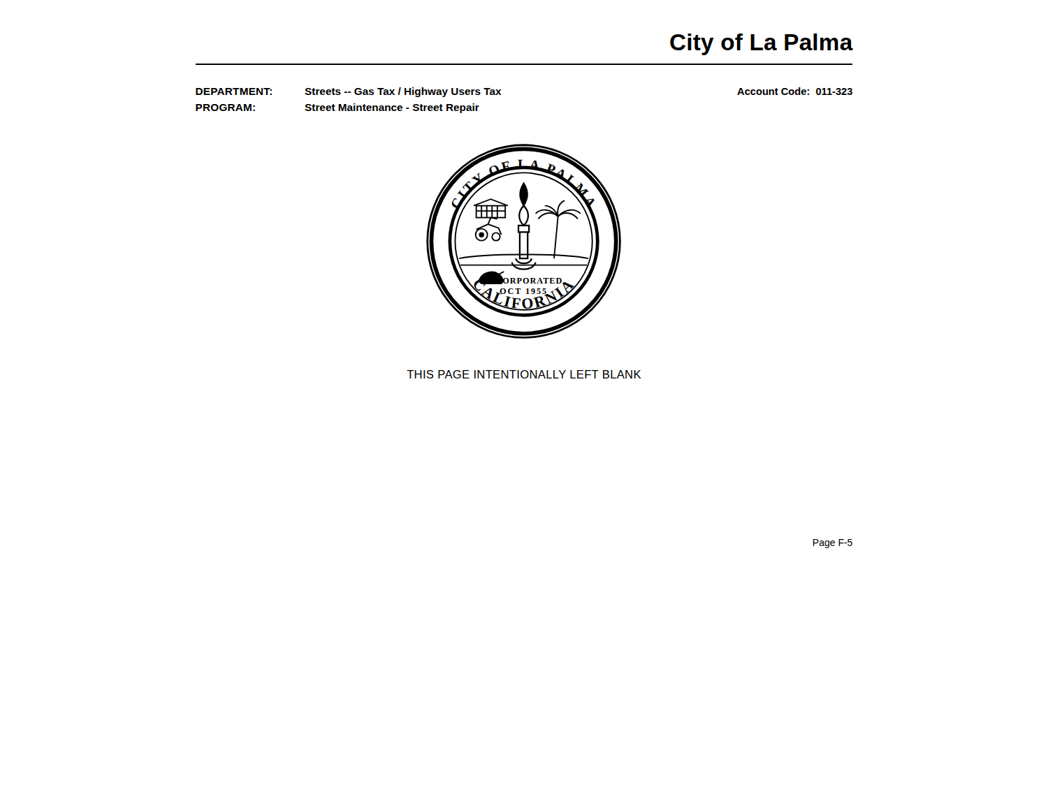City of La Palma
DEPARTMENT:
Streets -- Gas Tax / Highway Users Tax
PROGRAM:
Street Maintenance - Street Repair
Account Code: 011-323
CITY OF LA PALMA CALIFORNIA INCORPORATED OCT 1955
THIS PAGE INTENTIONALLY LEFT BLANK
Page F-5